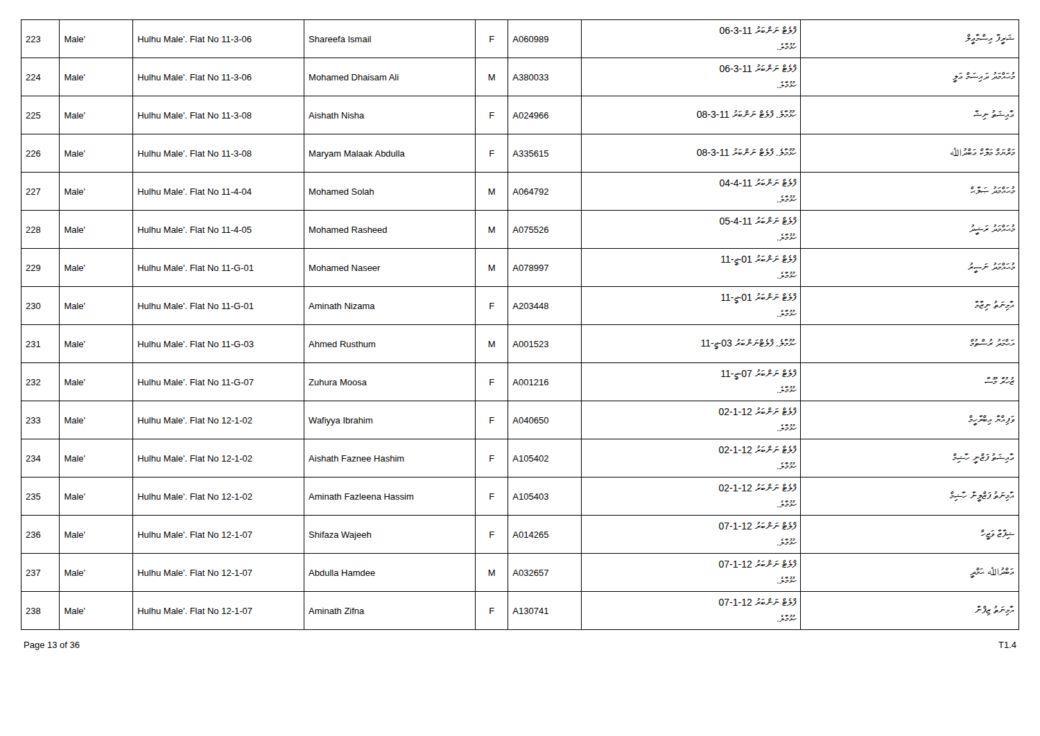| 223 | Male' | Hulhu Male'. Flat No 11-3-06 | Shareefa Ismail | F | A060989 | ފްލެޓް ނަންބަރު 11-3-06 ހުޅުމާލެ. | ޝަރީފާ އިސްމާޢީލް |
| 224 | Male' | Hulhu Male'. Flat No 11-3-06 | Mohamed Dhaisam Ali | M | A380033 | ފްލެޓް ނަންބަރު 11-3-06 ހުޅުމާލެ. | މުޙައްމަދު ދައިސަމް ޢަލީ |
| 225 | Male' | Hulhu Male'. Flat No 11-3-08 | Aishath Nisha | F | A024966 | ހުޅުމާލެ. ފްލެޓް ނަންބަރު 11-3-08 | ޢާއިޝަތު ނިޝާ |
| 226 | Male' | Hulhu Male'. Flat No 11-3-08 | Maryam Malaak Abdulla | F | A335615 | ހުޅުމާލެ. ފްލެޓް ނަންބަރު 11-3-08 | މަރްޔަމް މަލާކް ޢަބްދުﷲ |
| 227 | Male' | Hulhu Male'. Flat No 11-4-04 | Mohamed Solah | M | A064792 | ފްލެޓް ނަންބަރު 11-4-04 ހުޅުމާލެ. | މުޙައްމަދު ޞަލާޙް |
| 228 | Male' | Hulhu Male'. Flat No 11-4-05 | Mohamed Rasheed | M | A075526 | ފްލެޓް ނަންބަރު 11-4-05 ހުޅުމާލެ. | މުޙައްމަދު ރަޝީދު |
| 229 | Male' | Hulhu Male'. Flat No 11-G-01 | Mohamed Naseer | M | A078997 | ފްލެޓް ނަންބަރު 01-ޖީ-11 ހުޅުމާލެ. | މުޙައްމަދު ނަސީރު |
| 230 | Male' | Hulhu Male'. Flat No 11-G-01 | Aminath Nizama | F | A203448 | ފްލެޓް ނަންބަރު 01-ޖީ-11 ހުޅުމާލެ. | އާމިނަތު ނިޒާމާ |
| 231 | Male' | Hulhu Male'. Flat No 11-G-03 | Ahmed Rusthum | M | A001523 | ހުޅުމާލެ. ފްލެޓްނަންބަރު 03-ޖީ-11 | އަޙްމަދު ރުސްތުމް |
| 232 | Male' | Hulhu Male'. Flat No 11-G-07 | Zuhura Moosa | F | A001216 | ފްލެޓް ނަންބަރު 07-ޖީ-11 ހުޅުމާލެ. | ޒުހުރާ މޫސާ |
| 233 | Male' | Hulhu Male'. Flat No 12-1-02 | Wafiyya Ibrahim | F | A040650 | ފްލެޓް ނަންބަރު 12-1-02 ހުޅުމާލެ. | ވަފިއްޔާ އިބްރާހީމް |
| 234 | Male' | Hulhu Male'. Flat No 12-1-02 | Aishath Faznee Hashim | F | A105402 | ފްލެޓް ނަންބަރު 12-1-02 ހުޅުމާލެ. | ޢާއިޝަތު ފަޒްނީ ހާޝިމް |
| 235 | Male' | Hulhu Male'. Flat No 12-1-02 | Aminath Fazleena Hassim | F | A105403 | ފްލެޓް ނަންބަރު 12-1-02 ހުޅުމާލެ. | އާމިނަތު ފަޒްލީނާ ހާޝިމް |
| 236 | Male' | Hulhu Male'. Flat No 12-1-07 | Shifaza Wajeeh | F | A014265 | ފްލެޓް ނަންބަރު 12-1-07 ހުޅުމާލެ. | ޝިފާޒާ ވަޖީހް |
| 237 | Male' | Hulhu Male'. Flat No 12-1-07 | Abdulla Hamdee | M | A032657 | ފްލެޓް ނަންބަރު 12-1-07 ހުޅުމާލެ. | ޢަބްދުﷲ ޙަމްދީ |
| 238 | Male' | Hulhu Male'. Flat No 12-1-07 | Aminath Zifna | F | A130741 | ފްލެޓް ނަންބަރު 12-1-07 ހުޅުމާލެ. | އާމިނަތު ޒިފްނާ |
Page 13 of 36 T1.4